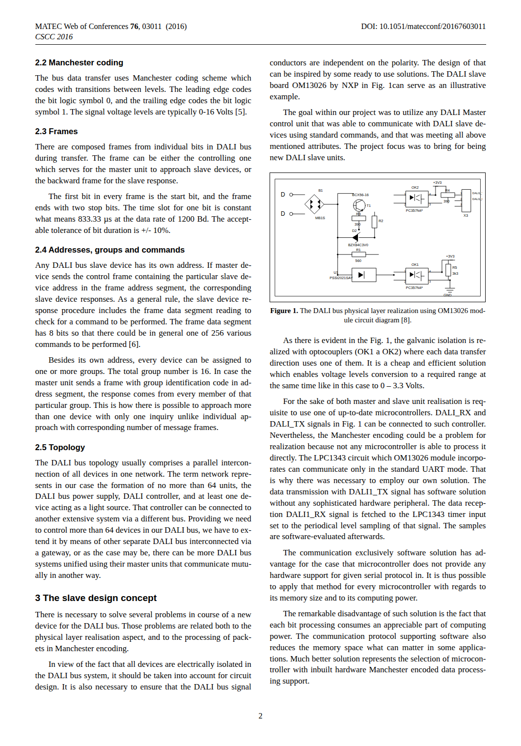MATEC Web of Conferences 76, 03011 (2016)
CSCC 2016
DOI: 10.1051/matecconf/20167603011
2.2 Manchester coding
The bus data transfer uses Manchester coding scheme which codes with transitions between levels. The leading edge codes the bit logic symbol 0, and the trailing edge codes the bit logic symbol 1. The signal voltage levels are typically 0-16 Volts [5].
2.3 Frames
There are composed frames from individual bits in DALI bus during transfer. The frame can be either the controlling one which serves for the master unit to approach slave devices, or the backward frame for the slave response.
The first bit in every frame is the start bit, and the frame ends with two stop bits. The time slot for one bit is constant what means 833.33 µs at the data rate of 1200 Bd. The acceptable tolerance of bit duration is +/- 10%.
2.4 Addresses, groups and commands
Any DALI bus slave device has its own address. If master device sends the control frame containing the particular slave device address in the frame address segment, the corresponding slave device responses. As a general rule, the slave device response procedure includes the frame data segment reading to check for a command to be performed. The frame data segment has 8 bits so that there could be in general one of 256 various commands to be performed [6].
Besides its own address, every device can be assigned to one or more groups. The total group number is 16. In case the master unit sends a frame with group identification code in address segment, the response comes from every member of that particular group. This is how there is possible to approach more than one device with only one inquiry unlike individual approach with corresponding number of message frames.
2.5 Topology
The DALI bus topology usually comprises a parallel interconnection of all devices in one network. The term network represents in our case the formation of no more than 64 units, the DALI bus power supply, DALI controller, and at least one device acting as a light source. That controller can be connected to another extensive system via a different bus. Providing we need to control more than 64 devices in our DALI bus, we have to extend it by means of other separate DALI bus interconnected via a gateway, or as the case may be, there can be more DALI bus systems unified using their master units that communicate mutually in another way.
3 The slave design concept
There is necessary to solve several problems in course of a new device for the DALI bus. Those problems are related both to the physical layer realisation aspect, and to the processing of packets in Manchester encoding.
In view of the fact that all devices are electrically isolated in the DALI bus system, it should be taken into account for circuit design. It is also necessary to ensure that the DALI bus signal conductors are independent on the polarity. The design of that can be inspired by some ready to use solutions. The DALI slave board OM13026 by NXP in Fig. 1can serve as an illustrative example.
The goal within our project was to utilize any DALI Master control unit that was able to communicate with DALI slave devices using standard commands, and that was meeting all above mentioned attributes. The project focus was to bring for being new DALI slave units.
D D B1 MB1S BCX56-16 T1 R3 390 R2 D2 BZX84C3V0 R1 560 U1 PSSI2021SAY OK2 PC357N4* 1 2 4 3 +3V3 R4 390 1 2 3 X3 DALI1_TX DALI1_RX OK1 PC357N4* 1 2 4 3 +3V3 R5 3k3 GND
Figure 1. The DALI bus physical layer realization using OM13026 module circuit diagram [8].
As there is evident in the Fig. 1, the galvanic isolation is realized with optocouplers (OK1 a OK2) where each data transfer direction uses one of them. It is a cheap and efficient solution which enables voltage levels conversion to a required range at the same time like in this case to 0 – 3.3 Volts.
For the sake of both master and slave unit realisation is requisite to use one of up-to-date microcontrollers. DALI_RX and DALI_TX signals in Fig. 1 can be connected to such controller. Nevertheless, the Manchester encoding could be a problem for realization because not any microcontroller is able to process it directly. The LPC1343 circuit which OM13026 module incorporates can communicate only in the standard UART mode. That is why there was necessary to employ our own solution. The data transmission with DALI1_TX signal has software solution without any sophisticated hardware peripheral. The data reception DALI1_RX signal is fetched to the LPC1343 timer input set to the periodical level sampling of that signal. The samples are software-evaluated afterwards.
The communication exclusively software solution has advantage for the case that microcontroller does not provide any hardware support for given serial protocol in. It is thus possible to apply that method for every microcontroller with regards to its memory size and to its computing power.
The remarkable disadvantage of such solution is the fact that each bit processing consumes an appreciable part of computing power. The communication protocol supporting software also reduces the memory space what can matter in some applications. Much better solution represents the selection of microcontroller with inbuilt hardware Manchester encoded data processing support.
2